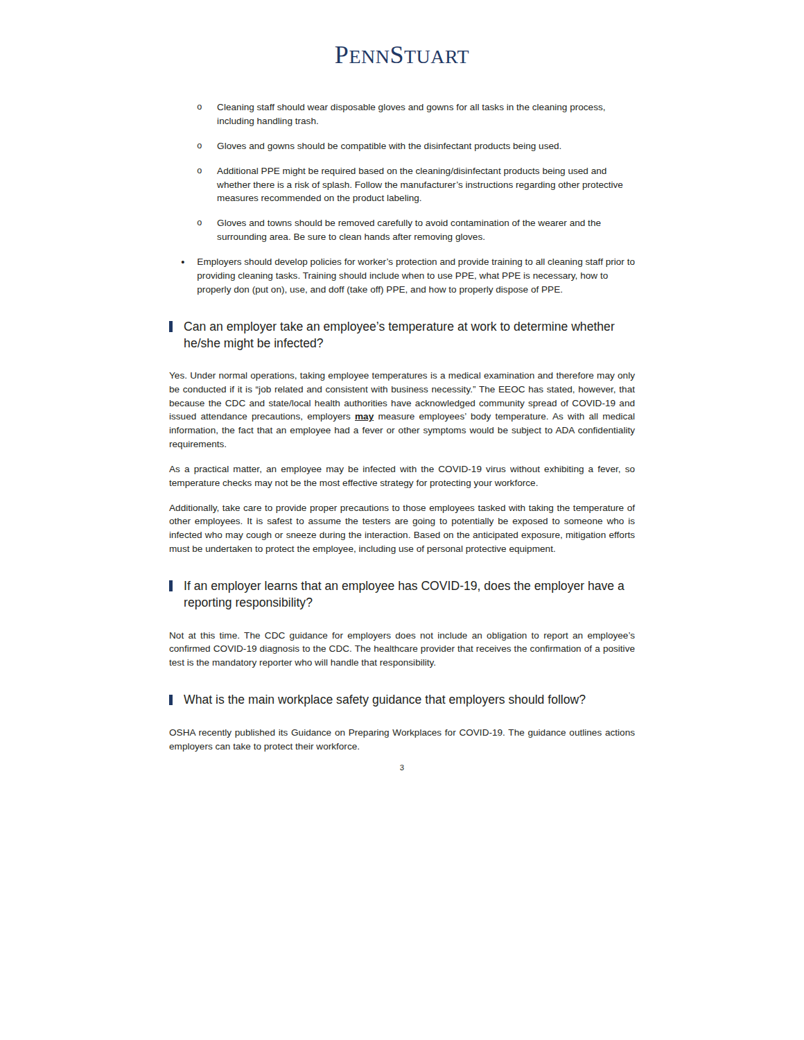PENNSTUART
Cleaning staff should wear disposable gloves and gowns for all tasks in the cleaning process, including handling trash.
Gloves and gowns should be compatible with the disinfectant products being used.
Additional PPE might be required based on the cleaning/disinfectant products being used and whether there is a risk of splash. Follow the manufacturer’s instructions regarding other protective measures recommended on the product labeling.
Gloves and towns should be removed carefully to avoid contamination of the wearer and the surrounding area. Be sure to clean hands after removing gloves.
Employers should develop policies for worker’s protection and provide training to all cleaning staff prior to providing cleaning tasks. Training should include when to use PPE, what PPE is necessary, how to properly don (put on), use, and doff (take off) PPE, and how to properly dispose of PPE.
Can an employer take an employee’s temperature at work to determine whether he/she might be infected?
Yes. Under normal operations, taking employee temperatures is a medical examination and therefore may only be conducted if it is “job related and consistent with business necessity.” The EEOC has stated, however, that because the CDC and state/local health authorities have acknowledged community spread of COVID-19 and issued attendance precautions, employers may measure employees’ body temperature. As with all medical information, the fact that an employee had a fever or other symptoms would be subject to ADA confidentiality requirements.
As a practical matter, an employee may be infected with the COVID-19 virus without exhibiting a fever, so temperature checks may not be the most effective strategy for protecting your workforce.
Additionally, take care to provide proper precautions to those employees tasked with taking the temperature of other employees. It is safest to assume the testers are going to potentially be exposed to someone who is infected who may cough or sneeze during the interaction. Based on the anticipated exposure, mitigation efforts must be undertaken to protect the employee, including use of personal protective equipment.
If an employer learns that an employee has COVID-19, does the employer have a reporting responsibility?
Not at this time. The CDC guidance for employers does not include an obligation to report an employee’s confirmed COVID-19 diagnosis to the CDC. The healthcare provider that receives the confirmation of a positive test is the mandatory reporter who will handle that responsibility.
What is the main workplace safety guidance that employers should follow?
OSHA recently published its Guidance on Preparing Workplaces for COVID-19. The guidance outlines actions employers can take to protect their workforce.
3